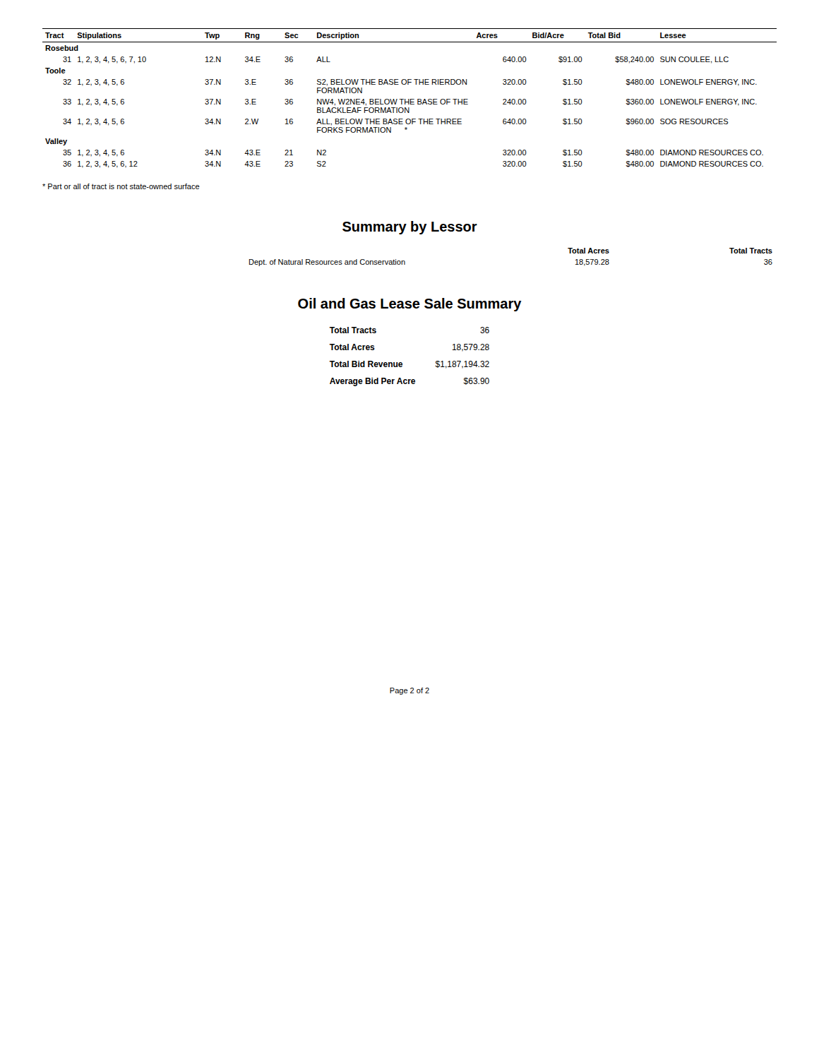| Tract | Stipulations | Twp | Rng | Sec | Description | Acres | Bid/Acre | Total Bid | Lessee |
| --- | --- | --- | --- | --- | --- | --- | --- | --- | --- |
| Rosebud |
| 31 | 1, 2, 3, 4, 5, 6, 7, 10 | 12.N | 34.E | 36 | ALL | 640.00 | $91.00 | $58,240.00 | SUN COULEE, LLC |
| Toole |
| 32 | 1, 2, 3, 4, 5, 6 | 37.N | 3.E | 36 | S2, BELOW THE BASE OF THE RIERDON FORMATION | 320.00 | $1.50 | $480.00 | LONEWOLF ENERGY, INC. |
| 33 | 1, 2, 3, 4, 5, 6 | 37.N | 3.E | 36 | NW4, W2NE4, BELOW THE BASE OF THE BLACKLEAF FORMATION | 240.00 | $1.50 | $360.00 | LONEWOLF ENERGY, INC. |
| 34 | 1, 2, 3, 4, 5, 6 | 34.N | 2.W | 16 | ALL, BELOW THE BASE OF THE THREE FORKS FORMATION * | 640.00 | $1.50 | $960.00 | SOG RESOURCES |
| Valley |
| 35 | 1, 2, 3, 4, 5, 6 | 34.N | 43.E | 21 | N2 | 320.00 | $1.50 | $480.00 | DIAMOND RESOURCES CO. |
| 36 | 1, 2, 3, 4, 5, 6, 12 | 34.N | 43.E | 23 | S2 | 320.00 | $1.50 | $480.00 | DIAMOND RESOURCES CO. |
* Part or all of tract is not state-owned surface
Summary by Lessor
| | Total Acres | Total Tracts |
| Dept. of Natural Resources and Conservation | 18,579.28 | 36 |
Oil and Gas Lease Sale Summary
| Total Tracts | 36 |
| Total Acres | 18,579.28 |
| Total Bid Revenue | $1,187,194.32 |
| Average Bid Per Acre | $63.90 |
Page 2 of 2